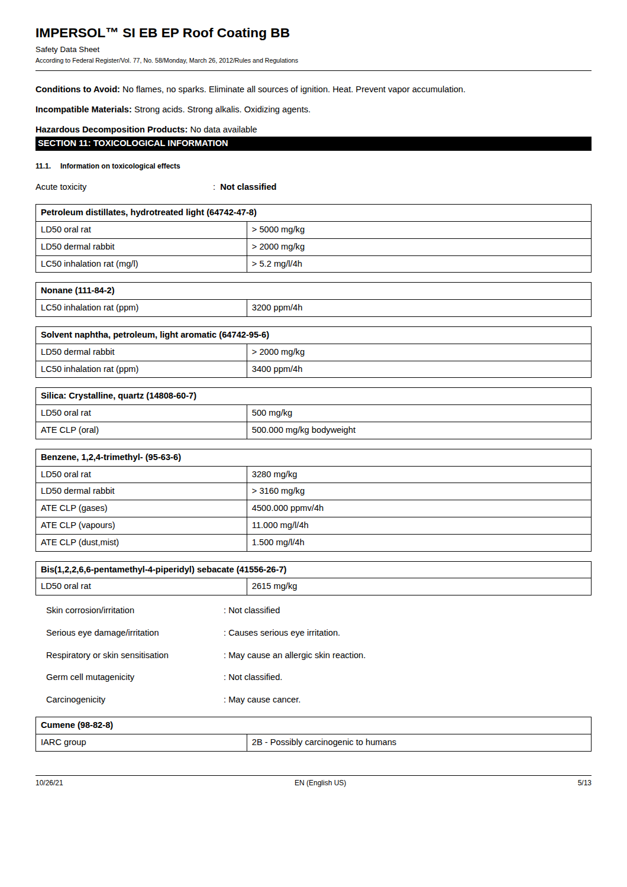IMPERSOL™ SI EB EP Roof Coating BB
Safety Data Sheet
According to Federal Register/Vol. 77, No. 58/Monday, March 26, 2012/Rules and Regulations
Conditions to Avoid: No flames, no sparks. Eliminate all sources of ignition. Heat. Prevent vapor accumulation.
Incompatible Materials: Strong acids. Strong alkalis. Oxidizing agents.
Hazardous Decomposition Products: No data available
SECTION 11: TOXICOLOGICAL INFORMATION
11.1. Information on toxicological effects
Acute toxicity: Not classified
| Petroleum distillates, hydrotreated light (64742-47-8) |
| LD50 oral rat | > 5000 mg/kg |
| LD50 dermal rabbit | > 2000 mg/kg |
| LC50 inhalation rat (mg/l) | > 5.2 mg/l/4h |
| Nonane (111-84-2) |
| LC50 inhalation rat (ppm) | 3200 ppm/4h |
| Solvent naphtha, petroleum, light aromatic (64742-95-6) |
| LD50 dermal rabbit | > 2000 mg/kg |
| LC50 inhalation rat (ppm) | 3400 ppm/4h |
| Silica: Crystalline, quartz (14808-60-7) |
| LD50 oral rat | 500 mg/kg |
| ATE CLP (oral) | 500.000 mg/kg bodyweight |
| Benzene, 1,2,4-trimethyl- (95-63-6) |
| LD50 oral rat | 3280 mg/kg |
| LD50 dermal rabbit | > 3160 mg/kg |
| ATE CLP (gases) | 4500.000 ppmv/4h |
| ATE CLP (vapours) | 11.000 mg/l/4h |
| ATE CLP (dust,mist) | 1.500 mg/l/4h |
| Bis(1,2,2,6,6-pentamethyl-4-piperidyl) sebacate (41556-26-7) |
| LD50 oral rat | 2615 mg/kg |
Skin corrosion/irritation: Not classified
Serious eye damage/irritation: Causes serious eye irritation.
Respiratory or skin sensitisation: May cause an allergic skin reaction.
Germ cell mutagenicity: Not classified.
Carcinogenicity: May cause cancer.
| Cumene (98-82-8) |
| IARC group | 2B - Possibly carcinogenic to humans |
10/26/21 EN (English US) 5/13